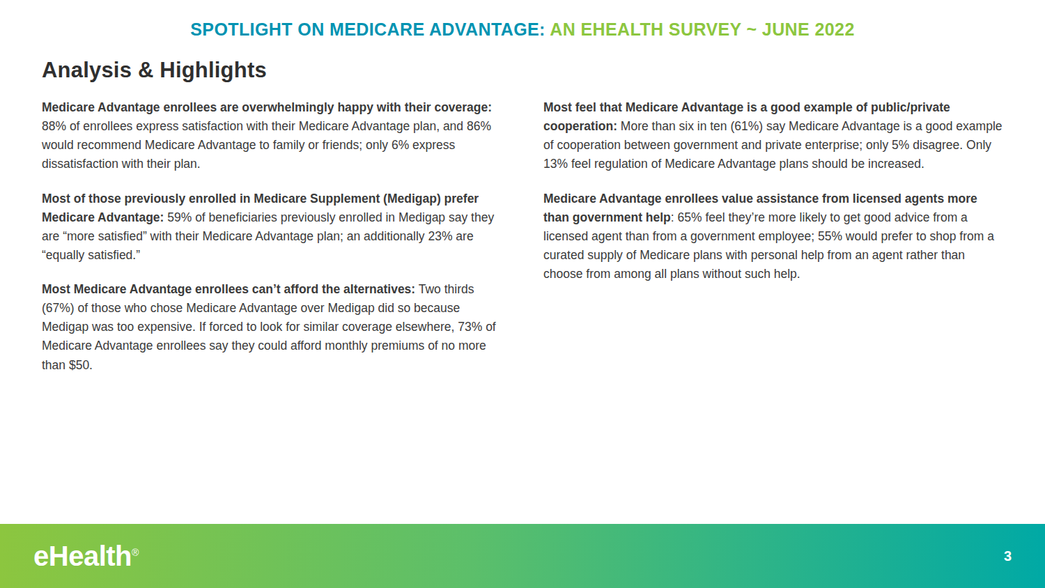Spotlight on Medicare Advantage: An eHealth Survey ~ June 2022
Analysis & Highlights
Medicare Advantage enrollees are overwhelmingly happy with their coverage: 88% of enrollees express satisfaction with their Medicare Advantage plan, and 86% would recommend Medicare Advantage to family or friends; only 6% express dissatisfaction with their plan.
Most of those previously enrolled in Medicare Supplement (Medigap) prefer Medicare Advantage: 59% of beneficiaries previously enrolled in Medigap say they are “more satisfied” with their Medicare Advantage plan; an additionally 23% are “equally satisfied.”
Most Medicare Advantage enrollees can’t afford the alternatives: Two thirds (67%) of those who chose Medicare Advantage over Medigap did so because Medigap was too expensive. If forced to look for similar coverage elsewhere, 73% of Medicare Advantage enrollees say they could afford monthly premiums of no more than $50.
Most feel that Medicare Advantage is a good example of public/private cooperation: More than six in ten (61%) say Medicare Advantage is a good example of cooperation between government and private enterprise; only 5% disagree. Only 13% feel regulation of Medicare Advantage plans should be increased.
Medicare Advantage enrollees value assistance from licensed agents more than government help: 65% feel they’re more likely to get good advice from a licensed agent than from a government employee; 55% would prefer to shop from a curated supply of Medicare plans with personal help from an agent rather than choose from among all plans without such help.
eHealth®
3